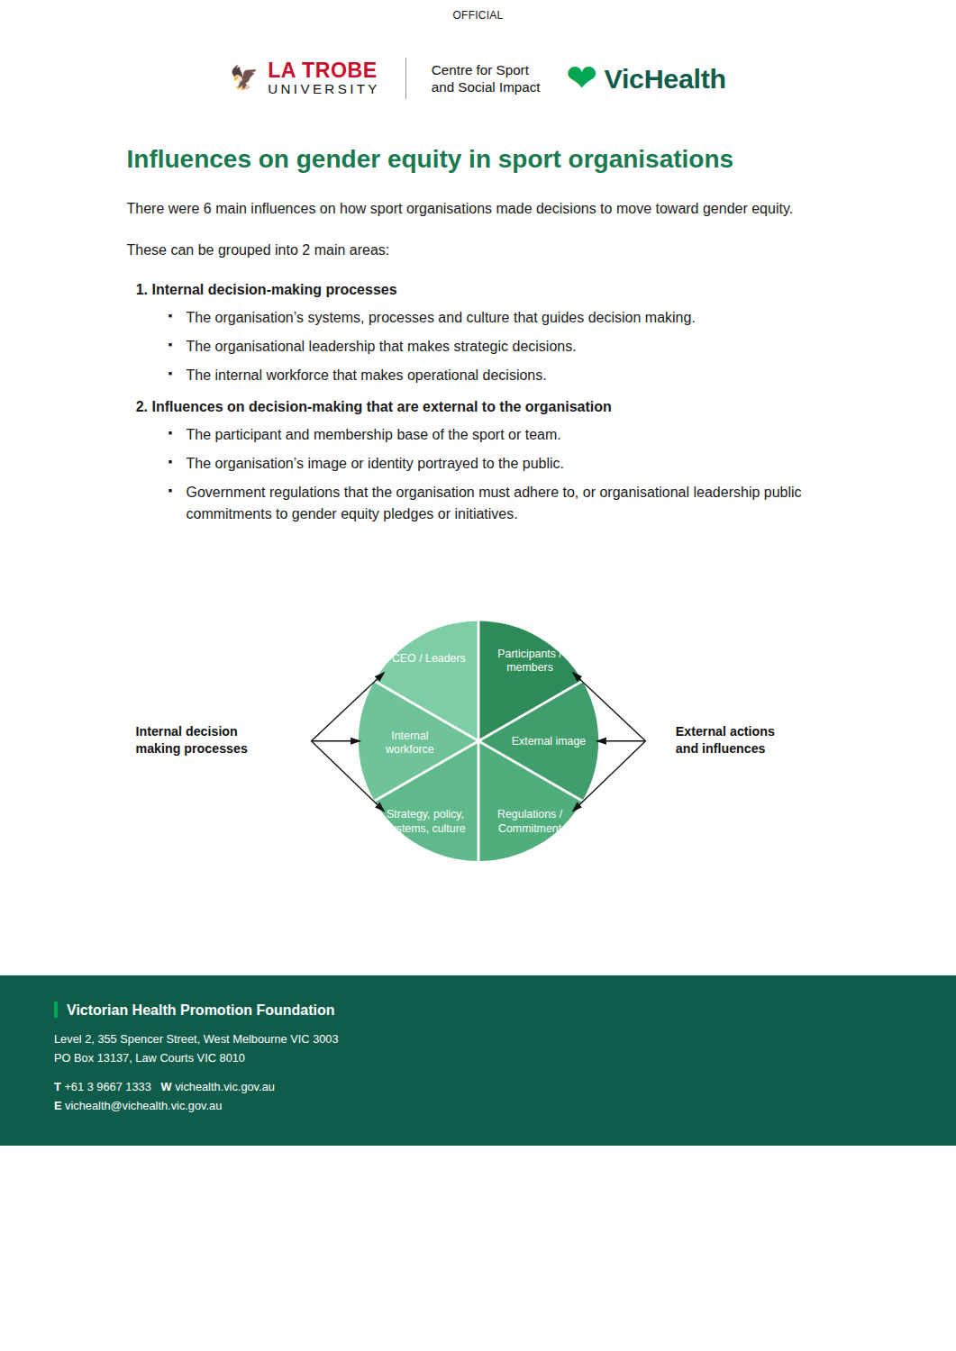OFFICIAL
🦅 LA TROBE
UNIVERSITY
Centre for Sport
and Social Impact
❤ VicHealth
Influences on gender equity in sport organisations
There were 6 main influences on how sport organisations made decisions to move toward gender equity.
These can be grouped into 2 main areas:
Internal decision-making processes
The organisation’s systems, processes and culture that guides decision making.
The organisational leadership that makes strategic decisions.
The internal workforce that makes operational decisions.
Influences on decision-making that are external to the organisation
The participant and membership base of the sport or team.
The organisation’s image or identity portrayed to the public.
Government regulations that the organisation must adhere to, or organisational leadership public commitments to gender equity pledges or initiatives.
Pie diagram of six influences on gender equity in sport organisations A circle divided into six segments. The left three segments (CEO / Leaders, Internal workforce, and Strategy, policy, systems, culture) represent internal decision making processes. The right three segments (Participants / members, External image, and Regulations / Commitment) represent external actions and influences. Right top: Participants / members (-90deg to -30deg) Participants / members External image Regulations / Commitment Strategy, policy, systems, culture Internal workforce CEO / Leaders Internal decision making processes External actions and influences
Victorian Health Promotion Foundation
Level 2, 355 Spencer Street, West Melbourne VIC 3003
PO Box 13137, Law Courts VIC 8010
T +61 3 9667 1333 W vichealth.vic.gov.au
E vichealth@vichealth.vic.gov.au